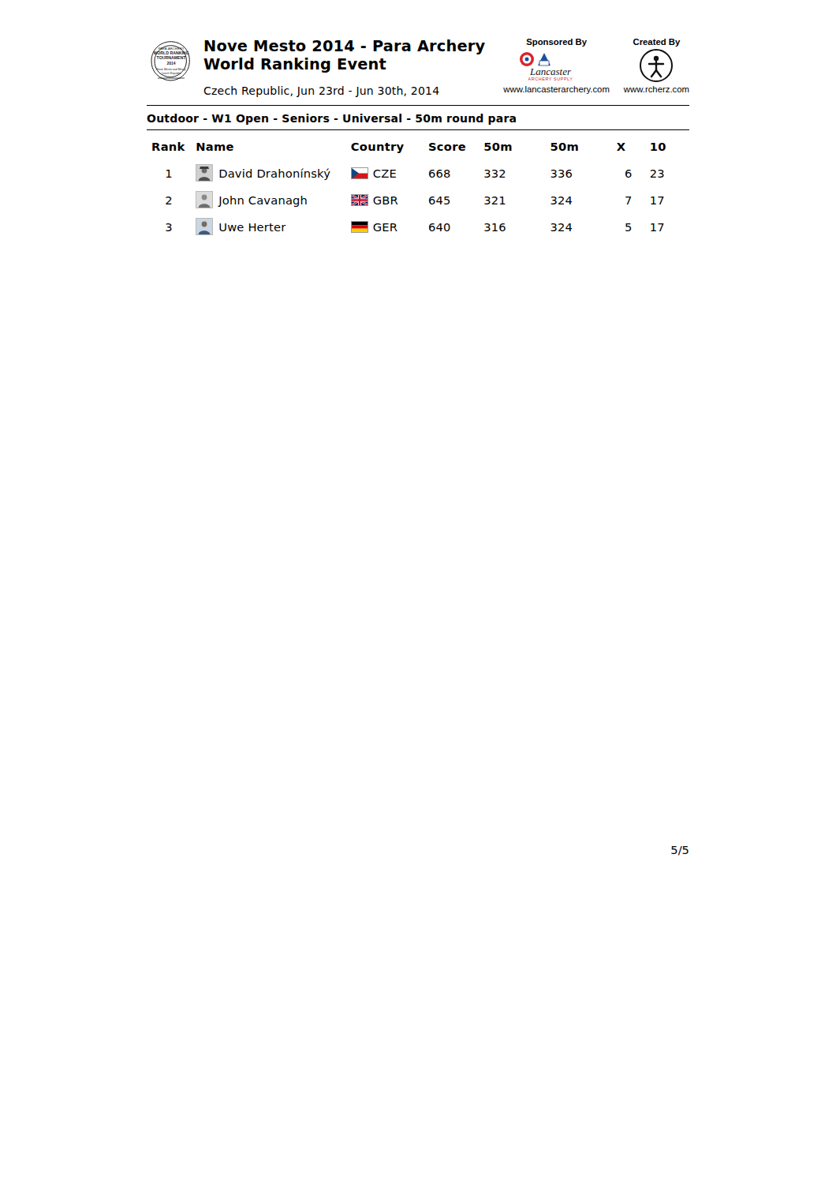PARA-ARCHERY WORLD RANKING TOURNAMENT 2014 Nove Mesto nad Metuji Czech Republic
Nove Mesto 2014 - Para Archery World Ranking Event
Czech Republic, Jun 23rd - Jun 30th, 2014
Sponsored By
Lancaster ARCHERY SUPPLY
www.lancasterarchery.com
Created By
www.rcherz.com
Outdoor - W1 Open - Seniors - Universal - 50m round para
| Rank | Name | Country | Score | 50m | 50m | X | 10 |
| --- | --- | --- | --- | --- | --- | --- | --- |
| 1 | David Drahonínský | CZE | 668 | 332 | 336 | 6 | 23 |
| 2 | John Cavanagh | GBR | 645 | 321 | 324 | 7 | 17 |
| 3 | Uwe Herter | GER | 640 | 316 | 324 | 5 | 17 |
5/5